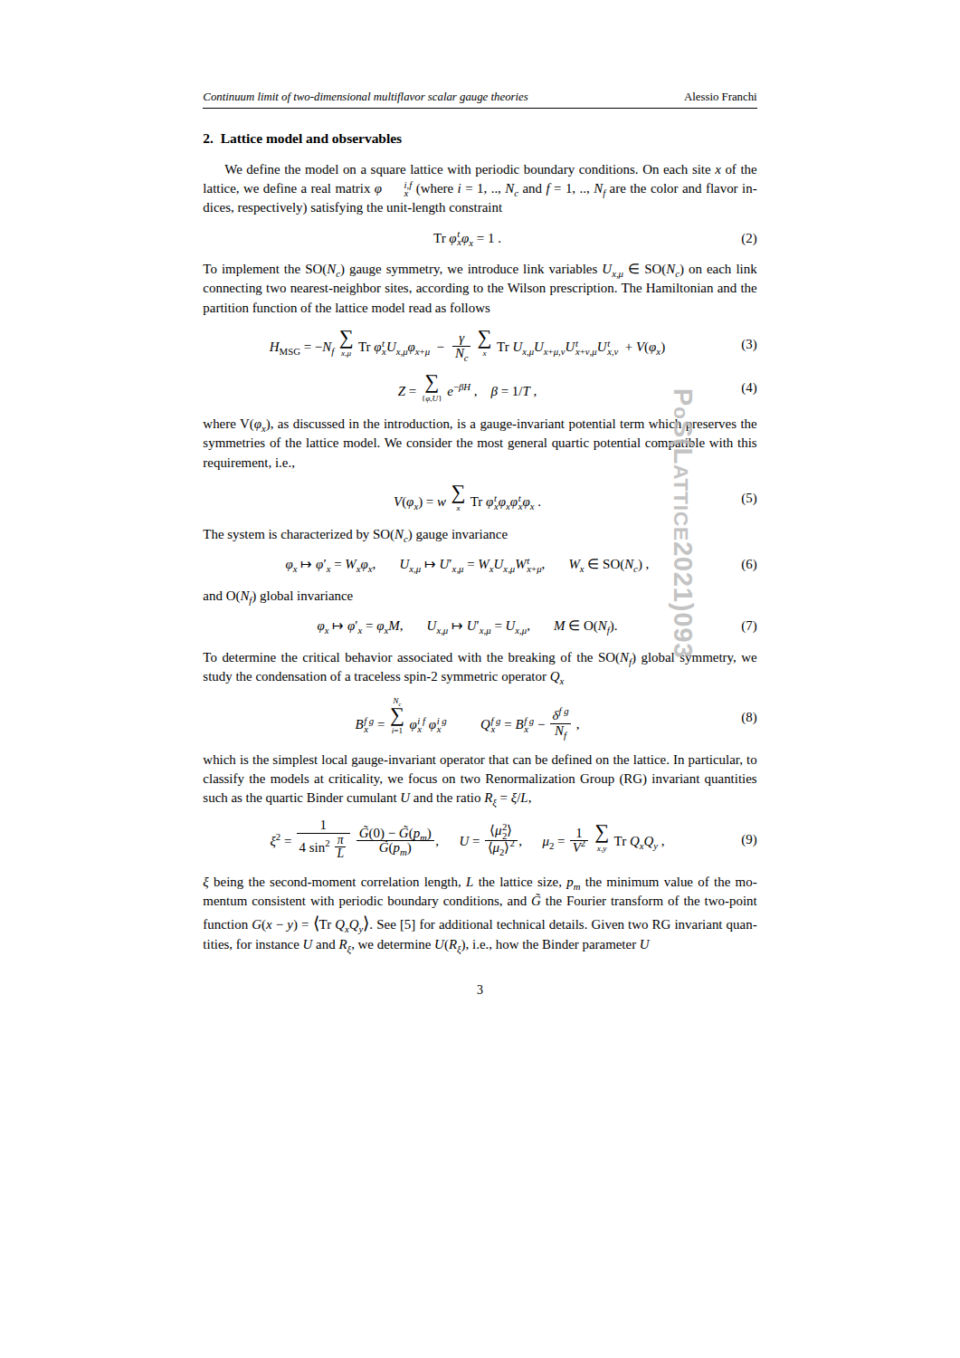Continuum limit of two-dimensional multiflavor scalar gauge theories Alessio Franchi
Po S(LATTICE2021)093
2. Lattice model and observables
We define the model on a square lattice with periodic boundary conditions. On each site x of the lattice, we define a real matrix φi,f x (where i = 1, .., Nc and f = 1, .., Nf are the color and flavor indices, respectively) satisfying the unit-length constraint
Tr φtx φx = 1 .
(2)
To implement the SO(Nc) gauge symmetry, we introduce link variables Ux,μ ∈ SO(Nc) on each link connecting two nearest-neighbor sites, according to the Wilson prescription. The Hamiltonian and the partition function of the lattice model read as follows
HMSG = −Nf ∑x,μ Tr φtx Ux,μφx+μ − γNc ∑x Tr Ux,μUx+μ,νUtx+ν,μ Utx,ν + V(φx)
(3)
Z = ∑{φ,U} e−βH , β = 1/T ,
(4)
where V(φx), as discussed in the introduction, is a gauge-invariant potential term which preserves the symmetries of the lattice model. We consider the most general quartic potential compatible with this requirement, i.e.,
V(φx) = w ∑x Tr φtx φxφtx φx .
(5)
The system is characterized by SO(Nc) gauge invariance
φx ↦ φ′x = Wxφx, Ux,μ ↦ U′x,μ = WxUx,μWtx+μ, Wx ∈ SO(Nc) ,
(6)
and O(Nf) global invariance
φx ↦ φ′x = φxM, Ux,μ ↦ U′x,μ = Ux,μ, M ∈ O(Nf).
(7)
To determine the critical behavior associated with the breaking of the SO(Nf) global symmetry, we study the condensation of a traceless spin-2 symmetric operator Qx
Bf g x = Nc∑i=1 φi f x φi g x Qf g x = Bf g x − δf g Nf ,
(8)
which is the simplest local gauge-invariant operator that can be defined on the lattice. In particular, to classify the models at criticality, we focus on two Renormalization Group (RG) invariant quantities such as the quartic Binder cumulant U and the ratio Rξ = ξ/L,
ξ2 = 14 sin2 πL G̃(0) − G̃(pm) G̃(pm), U = ⟨μ 22⟩⟨μ2⟩2, μ2 = 1 V2 ∑x,y Tr QxQy ,
(9)
ξ being the second-moment correlation length, L the lattice size, pm the minimum value of the momentum consistent with periodic boundary conditions, and G̃ the Fourier transform of the two-point function G(x − y) = ⟨Tr QxQy⟩. See [5] for additional technical details. Given two RG invariant quantities, for instance U and Rξ, we determine U(Rξ), i.e., how the Binder parameter U
3